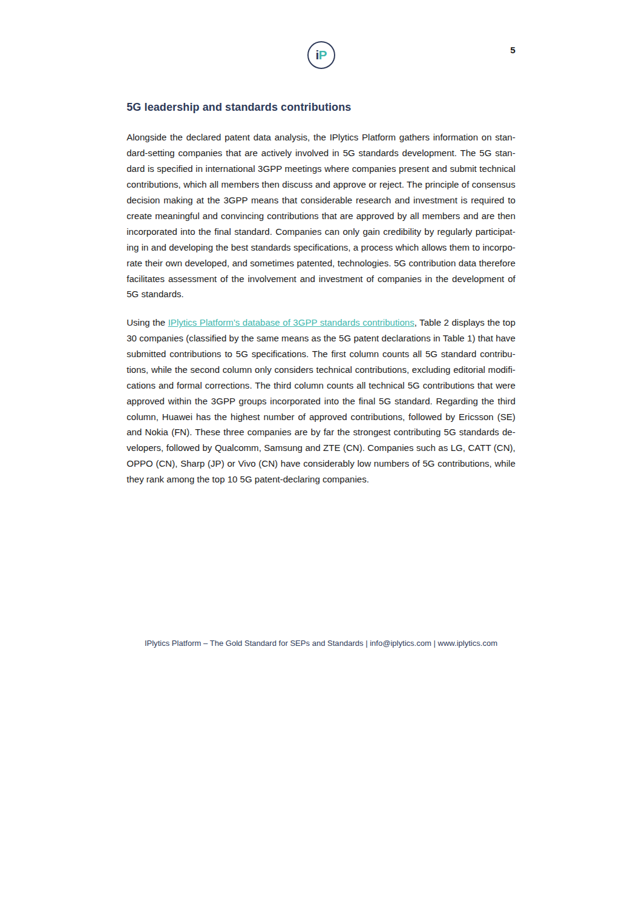iP
5
5G leadership and standards contributions
Alongside the declared patent data analysis, the IPlytics Platform gathers information on standard-setting companies that are actively involved in 5G standards development. The 5G standard is specified in international 3GPP meetings where companies present and submit technical contributions, which all members then discuss and approve or reject. The principle of consensus decision making at the 3GPP means that considerable research and investment is required to create meaningful and convincing contributions that are approved by all members and are then incorporated into the final standard. Companies can only gain credibility by regularly participating in and developing the best standards specifications, a process which allows them to incorporate their own developed, and sometimes patented, technologies. 5G contribution data therefore facilitates assessment of the involvement and investment of companies in the development of 5G standards.
Using the IPlytics Platform's database of 3GPP standards contributions, Table 2 displays the top 30 companies (classified by the same means as the 5G patent declarations in Table 1) that have submitted contributions to 5G specifications. The first column counts all 5G standard contributions, while the second column only considers technical contributions, excluding editorial modifications and formal corrections. The third column counts all technical 5G contributions that were approved within the 3GPP groups incorporated into the final 5G standard. Regarding the third column, Huawei has the highest number of approved contributions, followed by Ericsson (SE) and Nokia (FN). These three companies are by far the strongest contributing 5G standards developers, followed by Qualcomm, Samsung and ZTE (CN). Companies such as LG, CATT (CN), OPPO (CN), Sharp (JP) or Vivo (CN) have considerably low numbers of 5G contributions, while they rank among the top 10 5G patent-declaring companies.
IPlytics Platform – The Gold Standard for SEPs and Standards | info@iplytics.com | www.iplytics.com